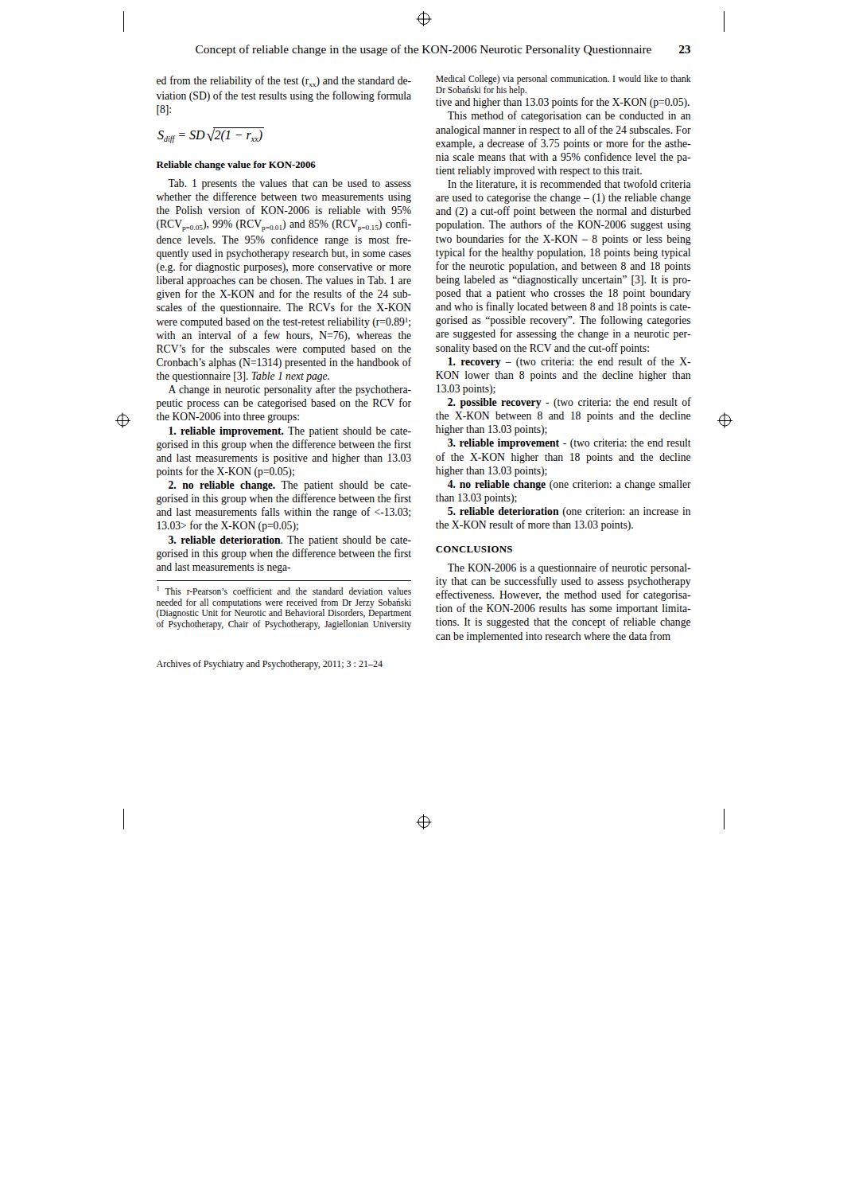Concept of reliable change in the usage of the KON-2006 Neurotic Personality Questionnaire 23
ed from the reliability of the test (rxx) and the standard deviation (SD) of the test results using the following formula [8]:
Sdiff = SD2(1 − rxx)
Reliable change value for KON-2006
Tab. 1 presents the values that can be used to assess whether the difference between two measurements using the Polish version of KON-2006 is reliable with 95% (RCVp=0.05), 99% (RCVp=0.01) and 85% (RCVp=0.15) confidence levels. The 95% confidence range is most frequently used in psychotherapy research but, in some cases (e.g. for diagnostic purposes), more conservative or more liberal approaches can be chosen. The values in Tab. 1 are given for the X-KON and for the results of the 24 subscales of the questionnaire. The RCVs for the X-KON were computed based on the test-retest reliability (r=0.891; with an interval of a few hours, N=76), whereas the RCV’s for the subscales were computed based on the Cronbach’s alphas (N=1314) presented in the handbook of the questionnaire [3]. Table 1 next page.
A change in neurotic personality after the psychotherapeutic process can be categorised based on the RCV for the KON-2006 into three groups:
1. reliable improvement. The patient should be categorised in this group when the difference between the first and last measurements is positive and higher than 13.03 points for the X-KON (p=0.05);
2. no reliable change. The patient should be categorised in this group when the difference between the first and last measurements falls within the range of <-13.03; 13.03> for the X-KON (p=0.05);
3. reliable deterioration. The patient should be categorised in this group when the difference between the first and last measurements is nega-
1 This r-Pearson’s coefficient and the standard deviation values needed for all computations were received from Dr Jerzy Sobański (Diagnostic Unit for Neurotic and Behavioral Disorders, Department of Psychotherapy, Chair of Psychotherapy, Jagiellonian University Medical College) via personal communication. I would like to thank Dr Sobański for his help.
tive and higher than 13.03 points for the X-KON (p=0.05).
This method of categorisation can be conducted in an analogical manner in respect to all of the 24 subscales. For example, a decrease of 3.75 points or more for the asthenia scale means that with a 95% confidence level the patient reliably improved with respect to this trait.
In the literature, it is recommended that twofold criteria are used to categorise the change – (1) the reliable change and (2) a cut-off point between the normal and disturbed population. The authors of the KON-2006 suggest using two boundaries for the X-KON – 8 points or less being typical for the healthy population, 18 points being typical for the neurotic population, and between 8 and 18 points being labeled as “diagnostically uncertain” [3]. It is proposed that a patient who crosses the 18 point boundary and who is finally located between 8 and 18 points is categorised as “possible recovery”. The following categories are suggested for assessing the change in a neurotic personality based on the RCV and the cut-off points:
1. recovery – (two criteria: the end result of the X-KON lower than 8 points and the decline higher than 13.03 points);
2. possible recovery - (two criteria: the end result of the X-KON between 8 and 18 points and the decline higher than 13.03 points);
3. reliable improvement - (two criteria: the end result of the X-KON higher than 18 points and the decline higher than 13.03 points);
4. no reliable change (one criterion: a change smaller than 13.03 points);
5. reliable deterioration (one criterion: an increase in the X-KON result of more than 13.03 points).
CONCLUSIONS
The KON-2006 is a questionnaire of neurotic personality that can be successfully used to assess psychotherapy effectiveness. However, the method used for categorisation of the KON-2006 results has some important limitations. It is suggested that the concept of reliable change can be implemented into research where the data from
Archives of Psychiatry and Psychotherapy, 2011; 3 : 21–24